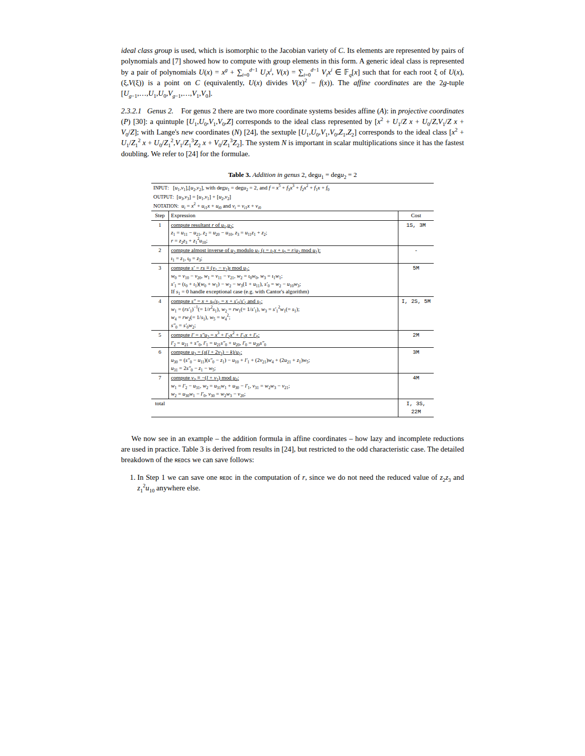ideal class group is used, which is isomorphic to the Jacobian variety of C. Its elements are represented by pairs of polynomials and [7] showed how to compute with group elements in this form. A generic ideal class is represented by a pair of polynomials U(x) = xg + ∑i=0d−1 Uixi, V(x) = ∑i=0d−1 Vixi ∈ 𝔽q[x] such that for each root ξ of U(x), (ξ,V(ξ)) is a point on C (equivalently, U(x) divides V(x)2 − f(x)). The affine coordinates are the 2g-tuple [Ug−1,…,U1,U0,Vg−1,…,V1,V0].
2.3.2.1 Genus 2. For genus 2 there are two more coordinate systems besides affine (A): in projective coordinates (P) [30]: a quintuple [U1,U0,V1,V0,Z] corresponds to the ideal class represented by [x2 + U1/Z x + U0/Z,V1/Z x + V0/Z]; with Lange's new coordinates (N) [24], the sextuple [U1,U0,V1,V0,Z1,Z2] corresponds to the ideal class [x2 + U1/Z12 x + U0/Z12,V1/Z13Z2 x + V0/Z13Z2]. The system N is important in scalar multiplications since it has the fastest doubling. We refer to [24] for the formulae.
Table 3. Addition in genus 2, degu1 = degu2 = 2
| I NPUT : [ u 1 , v 1 ],[ u 2 , v 2 ], with deg u 1 = deg u 2 = 2, and f = x 5 + f 3 x 3 + f 2 x 2 + f 1 x + f 0 |
| O UTPUT : [ u 3 , v 3 ] = [ u 1 , v 1 ] + [ u 2 , v 2 ] |
| N OTATION : u i = x 2 + u i 1 x + u i 0 and v i = v i 1 x + v i 0 |
| Step | Expression | Cost |
| 1 | compute resultant r of u 1 , u 2 : z 1 = u 11 − u 21 , z 2 = u 20 − u 10 , z 3 = u 11 z 1 + z 2 ; r = z 2 z 3 + z 1 2 u 10 ; | 1S, 3M |
| 2 | compute almost inverse of u 2 modulo u 1 ( ι = ι 1 x + ι 0 = r / u 2 mod u 1 ): ι 1 = z 1 , ι 0 = z 3 ; | - |
| 3 | compute s′ = rs ≡ ( v 1 − v 2 ) ι mod u 1 : w 0 = v 10 − v 20 , w 1 = v 11 − v 21 , w 2 = ι 0 w 0 , w 3 = ι 1 w 1 ; s′ 1 = ( ι 0 + ι 1 )( w 0 + w 1 ) − w 2 − w 3 (1 + u 11 ), s′ 0 = w 2 − u 10 w 3 ; If s 1 = 0 handle exceptional case (e.g. with Cantor's algorithm) | 5M |
| 4 | compute s″ = x + s 0 / s 1 = x + s′ 0 / s′ 1 and s 1 : w 1 = ( rs′ 1 ) −1 (= 1/ r 2 s 1 ), w 2 = rw 1 (= 1/ s′ 1 ), w 3 = s′ 1 2 w 1 (= s 1 ); w 4 = rw 2 (= 1/ s 1 ), w 5 = w 4 2 ; s″ 0 = s′ 0 w 2 ; | I, 2S, 5M |
| 5 | compute l′ = s″u 2 = x 3 + l′ 2 x 2 + l′ 1 x + l′ 0 : l′ 2 = u 21 + s″ 0 , l′ 1 = u 21 s″ 0 + u 20 , l′ 0 = u 20 s″ 0 | 2M |
| 6 | compute u 3 = ( s ( l + 2 v 2 ) − k )/ u 1 : u 30 = ( s″ 0 − u 11 )( s″ 0 − z 1 ) − u 10 + l′ 1 + (2 v 21 ) w 4 + (2 u 21 + z 1 ) w 5 ; u 31 = 2 s″ 0 − z 1 − w 5 ; | 3M |
| 7 | compute v 3 ≡ −( l + v 2 ) mod u 3 : w 1 = l′ 2 − u 31 , w 2 = u 31 w 1 + u 30 − l′ 1 , v 31 = w 2 w 3 − v 21 ; w 2 = u 30 w 1 − l′ 0 , v 30 = w 2 w 3 − v 20 ; | 4M |
| total | | I, 3S, 22M |
We now see in an example – the addition formula in affine coordinates – how lazy and incomplete reductions are used in practice. Table 3 is derived from results in [24], but restricted to the odd characteristic case. The detailed breakdown of the REDCs we can save follows:
In Step 1 we can save one REDC in the computation of r, since we do not need the reduced value of z2z3 and z12u10 anywhere else.